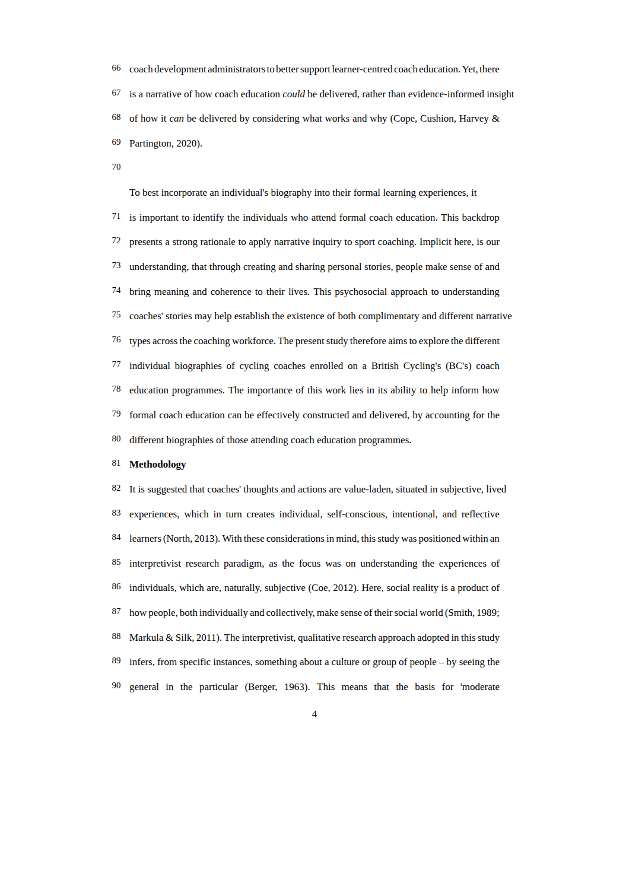coach development administrators to better support learner-centred coach education. Yet, there
is a narrative of how coach education could be delivered, rather than evidence-informed insight
of how it can be delivered by considering what works and why(Cope, Cushion, Harvey&
Partington, 2020).
To best incorporate an individual's biography into their formal learning experiences, it
is important to identify the individuals who attend formal coach education. This backdrop
presents astrong rationale to apply narrative inquiry to sport coaching. Implicit here, is our
understanding, that through creating and sharing personal stories, people make sense of and
bring meaning and coherence to their lives. This psychosocial approach to understanding
coaches' stories may help establish the existence of both complimentary and different narrative
types across the coaching workforce. The present study therefore aims to explore the different
individual biographies of cycling coaches enrolled on aBritish Cycling's(BC's) coach
education programmes. The importance of this work lies in its ability to help inform how
formal coach education can be effectively constructed and delivered, by accounting for the
different biographies of those attending coach education programmes.
Methodology
It is suggested that coaches' thoughts and actions are value-laden, situated in subjective, lived
experiences, which in turn creates individual, self-conscious, intentional, and reflective
learners(North, 2013). With these considerations in mind, this study was positioned within an
interpretivist research paradigm, as the focus was on understanding the experiences of
individuals, which are, naturally, subjective(Coe, 2012). Here, social reality is aproduct of
how people, both individually and collectively, make sense of their social world(Smith, 1989;
Markula&Silk, 2011). The interpretivist, qualitative research approach adopted in this study
infers, from specific instances, something about aculture or group of people–by seeing the
general in the particular(Berger, 1963). This means that the basis for'moderate
4